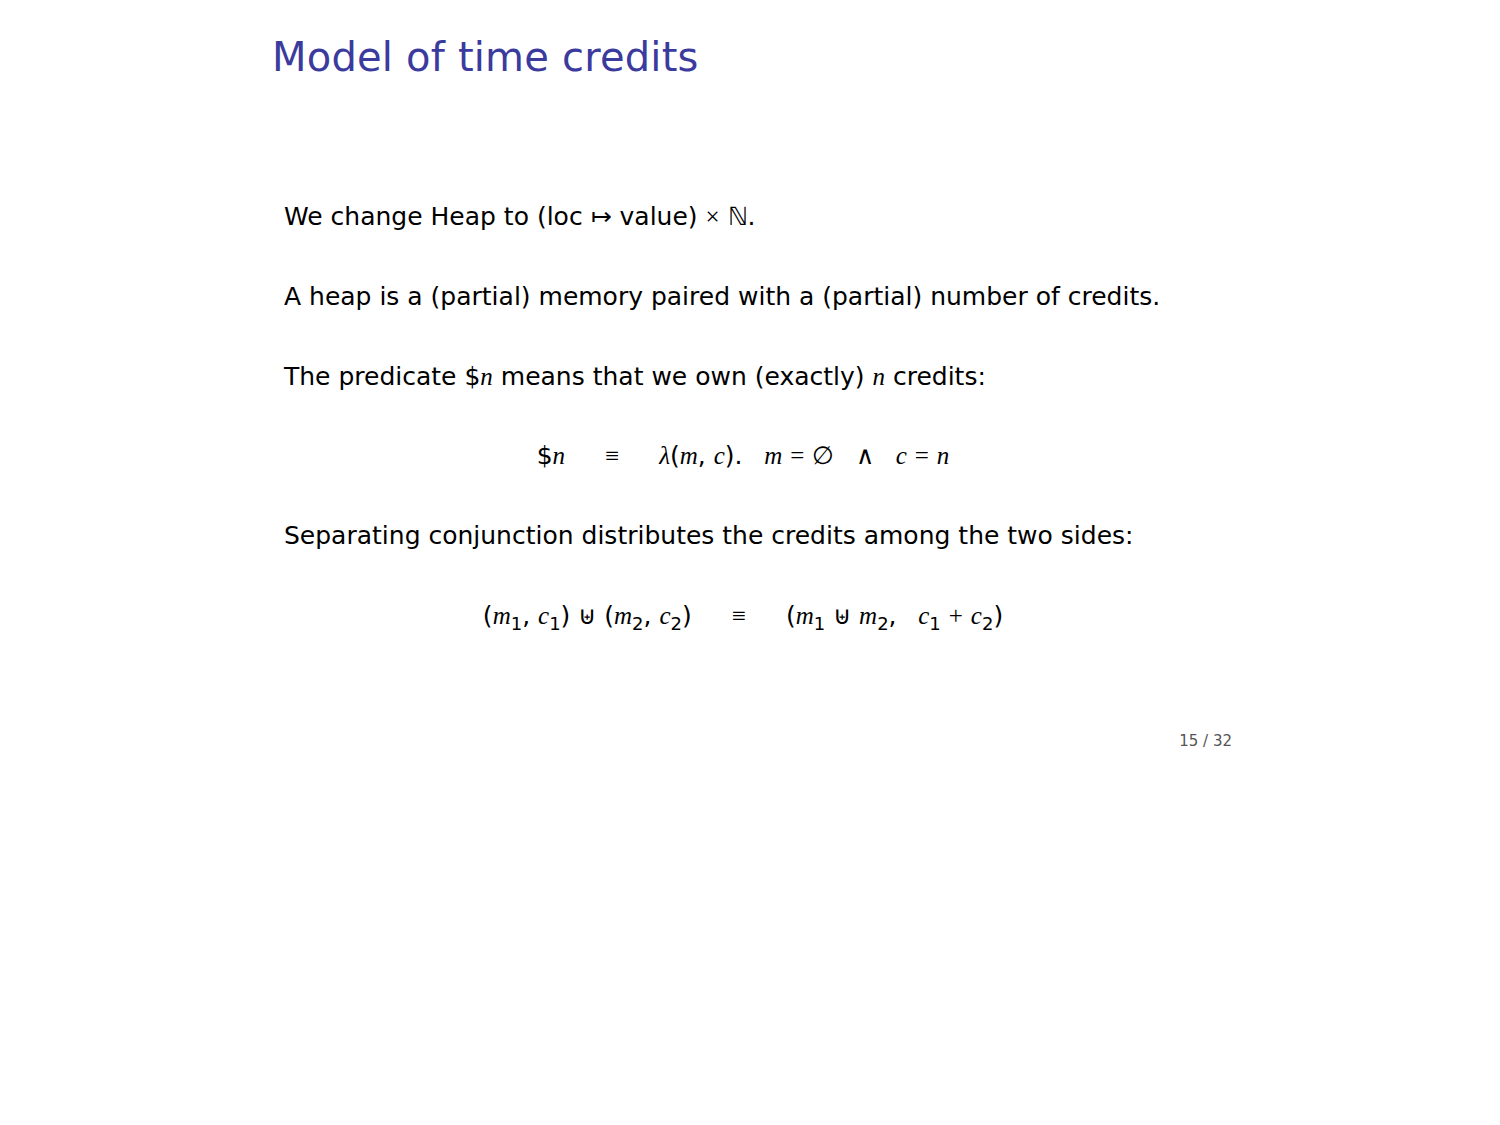Model of time credits
We change Heap to (loc ↦ value) × ℕ.
A heap is a (partial) memory paired with a (partial) number of credits.
The predicate $n means that we own (exactly) n credits:
$n ≡ λ(m, c). m = ∅ ∧ c = n
Separating conjunction distributes the credits among the two sides:
(m1, c1) ⊎ (m2, c2) ≡ (m1 ⊎ m2, c1 + c2)
15 / 32